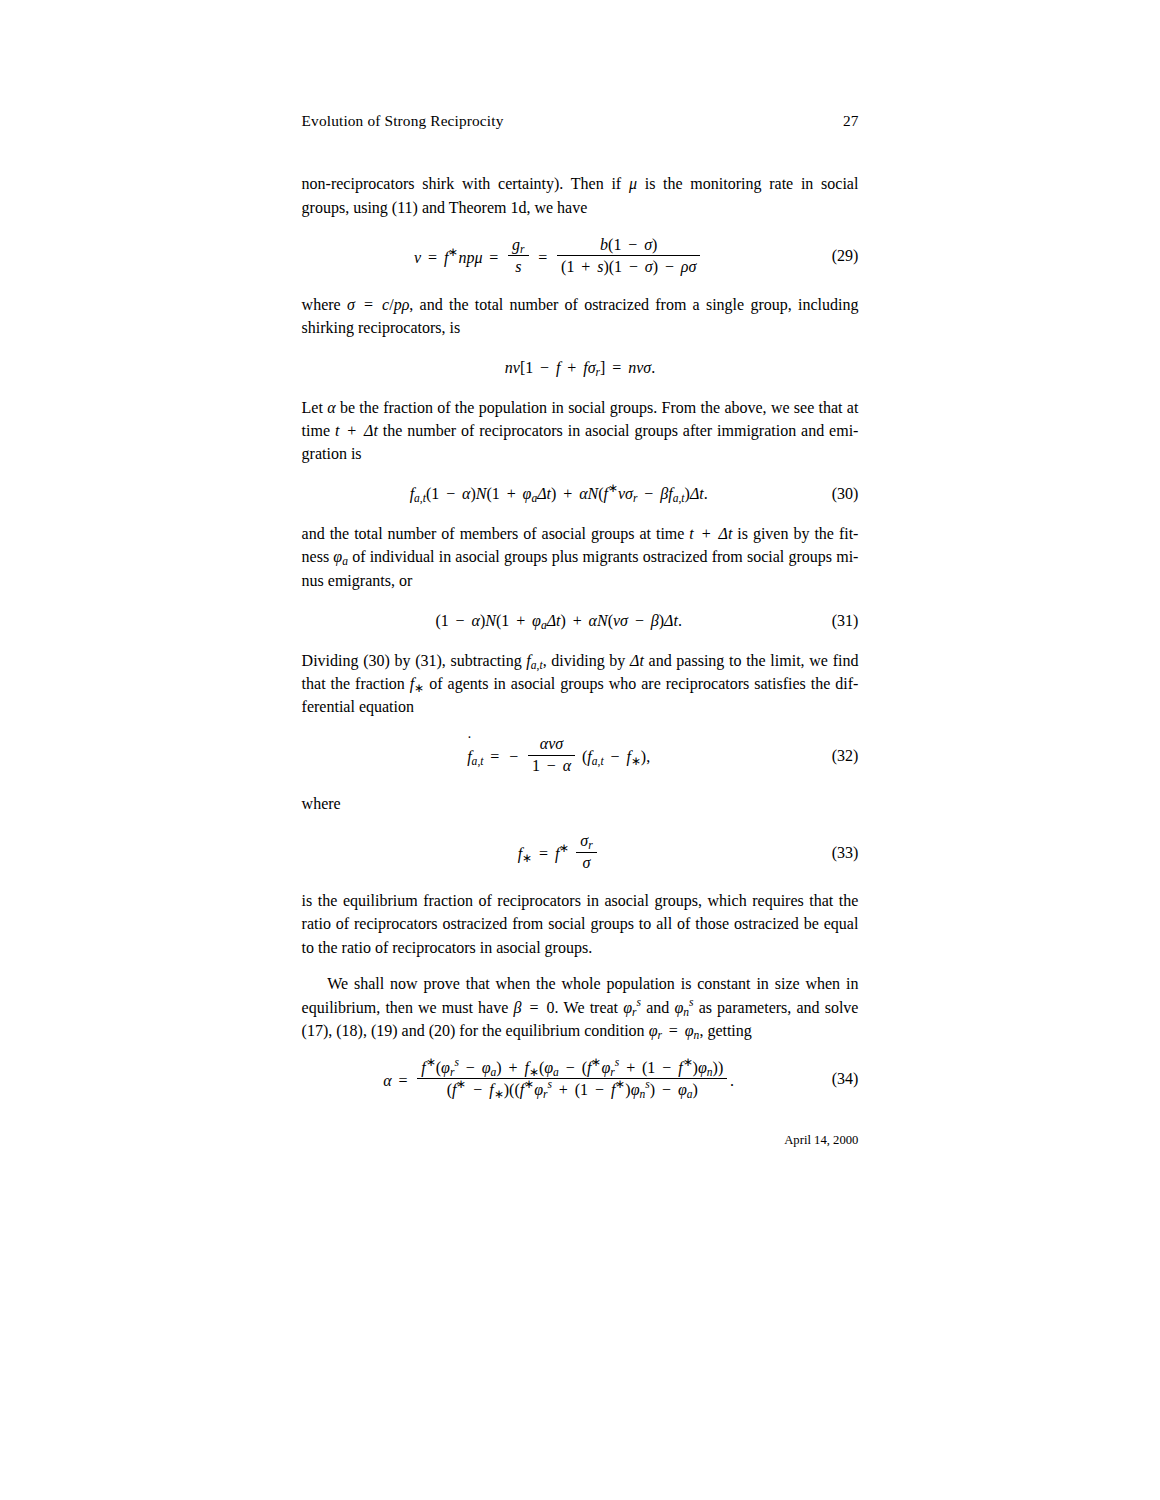Evolution of Strong Reciprocity 27
non-reciprocators shirk with certainty). Then if μ is the monitoring rate in social groups, using (11) and Theorem 1d, we have
ν = f∗npμ = gr s = b(1 − σ) (1 + s)(1 − σ) − ρσ
(29)
where σ = c/pρ, and the total number of ostracized from a single group, including shirking reciprocators, is
nν[1 − f + fσr] = nνσ.
Let α be the fraction of the population in social groups. From the above, we see that at time t + Δt the number of reciprocators in asocial groups after immigration and emigration is
fa,t(1 − α) N(1 + φaΔt) + αN(f∗νσr − βfa,t) Δt.
(30)
and the total number of members of asocial groups at time t + Δt is given by the fitness φa of individual in asocial groups plus migrants ostracized from social groups minus emigrants, or
(1 − α) N(1 + φaΔt) + αN(νσ − β) Δt.
(31)
Dividing (30) by (31), subtracting fa,t, dividing by Δt and passing to the limit, we find that the fraction f∗ of agents in asocial groups who are reciprocators satisfies the differential equation
fa,t = − ανσ 1 − α (fa,t − f∗),
(32)
where
f∗ = f∗ σr σ
(33)
is the equilibrium fraction of reciprocators in asocial groups, which requires that the ratio of reciprocators ostracized from social groups to all of those ostracized be equal to the ratio of reciprocators in asocial groups.
We shall now prove that when the whole population is constant in size when in equilibrium, then we must have β = 0. We treat φrs and φns as parameters, and solve (17), (18), (19) and (20) for the equilibrium condition φr = φn, getting
α = f∗(φrs − φa) + f∗(φa − (f∗φrs + (1 − f∗) φn)) (f∗ − f∗)((f∗φrs + (1 − f∗) φns) − φa) .
(34)
April 14, 2000